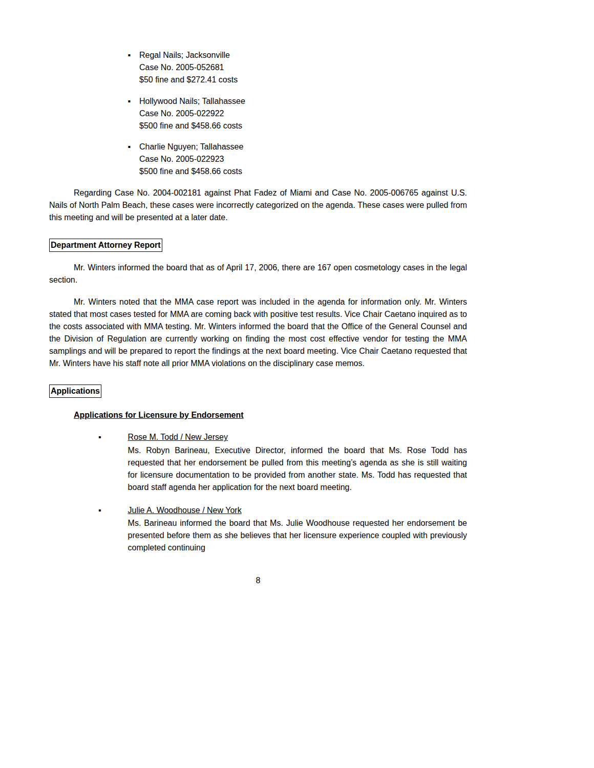Regal Nails; Jacksonville Case No. 2005-052681 $50 fine and $272.41 costs
Hollywood Nails; Tallahassee Case No. 2005-022922 $500 fine and $458.66 costs
Charlie Nguyen; Tallahassee Case No. 2005-022923 $500 fine and $458.66 costs
Regarding Case No. 2004-002181 against Phat Fadez of Miami and Case No. 2005-006765 against U.S. Nails of North Palm Beach, these cases were incorrectly categorized on the agenda. These cases were pulled from this meeting and will be presented at a later date.
Department Attorney Report
Mr. Winters informed the board that as of April 17, 2006, there are 167 open cosmetology cases in the legal section.
Mr. Winters noted that the MMA case report was included in the agenda for information only. Mr. Winters stated that most cases tested for MMA are coming back with positive test results. Vice Chair Caetano inquired as to the costs associated with MMA testing. Mr. Winters informed the board that the Office of the General Counsel and the Division of Regulation are currently working on finding the most cost effective vendor for testing the MMA samplings and will be prepared to report the findings at the next board meeting. Vice Chair Caetano requested that Mr. Winters have his staff note all prior MMA violations on the disciplinary case memos.
Applications
Applications for Licensure by Endorsement
Rose M. Todd / New Jersey Ms. Robyn Barineau, Executive Director, informed the board that Ms. Rose Todd has requested that her endorsement be pulled from this meeting’s agenda as she is still waiting for licensure documentation to be provided from another state. Ms. Todd has requested that board staff agenda her application for the next board meeting.
Julie A. Woodhouse / New York Ms. Barineau informed the board that Ms. Julie Woodhouse requested her endorsement be presented before them as she believes that her licensure experience coupled with previously completed continuing
8